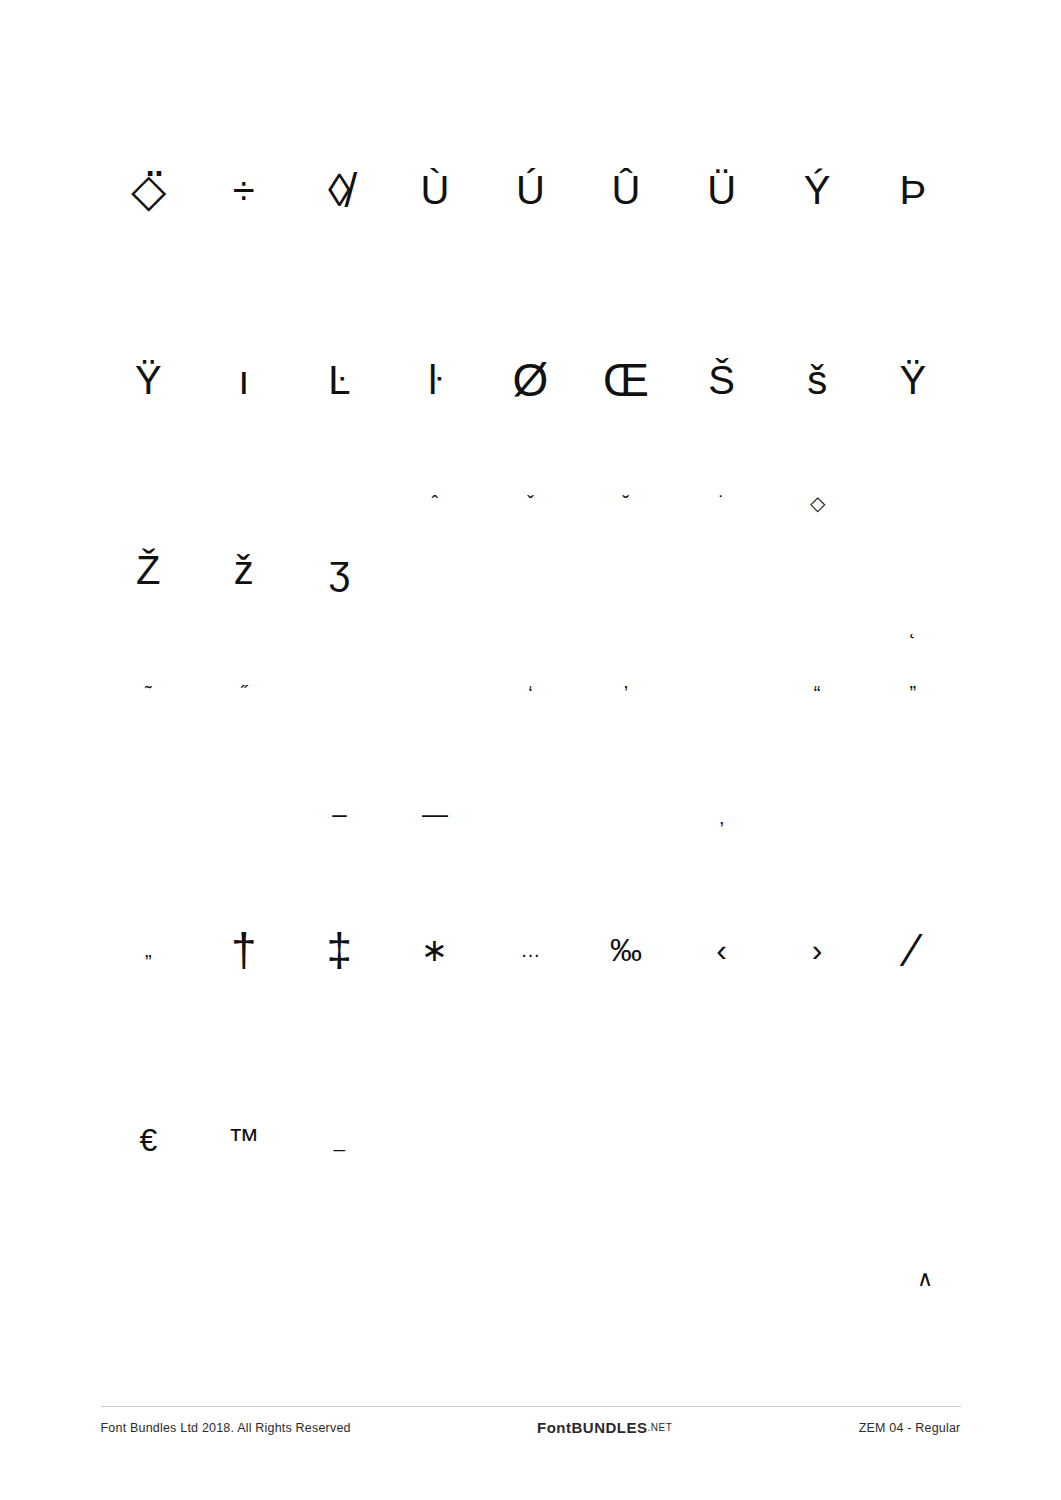◇̈
÷
◊̸
Ù
Ú
Û
Ü
Ý
Þ
Ÿ
ı
Ŀ
ŀ
Ø
Œ
Š
š
Ÿ
Ž
ž
ʒ
ˆ
ˇ
˘
˙
◇
˛
˜
˝
–
—
‘
’
‚
“
”
„
†
‡
∗
…
‰
‹
›
⁄
€
™
_
∧
Font Bundles Ltd 2018. All Rights Reserved
FontBUNDLES.NET
ZEM 04 - Regular